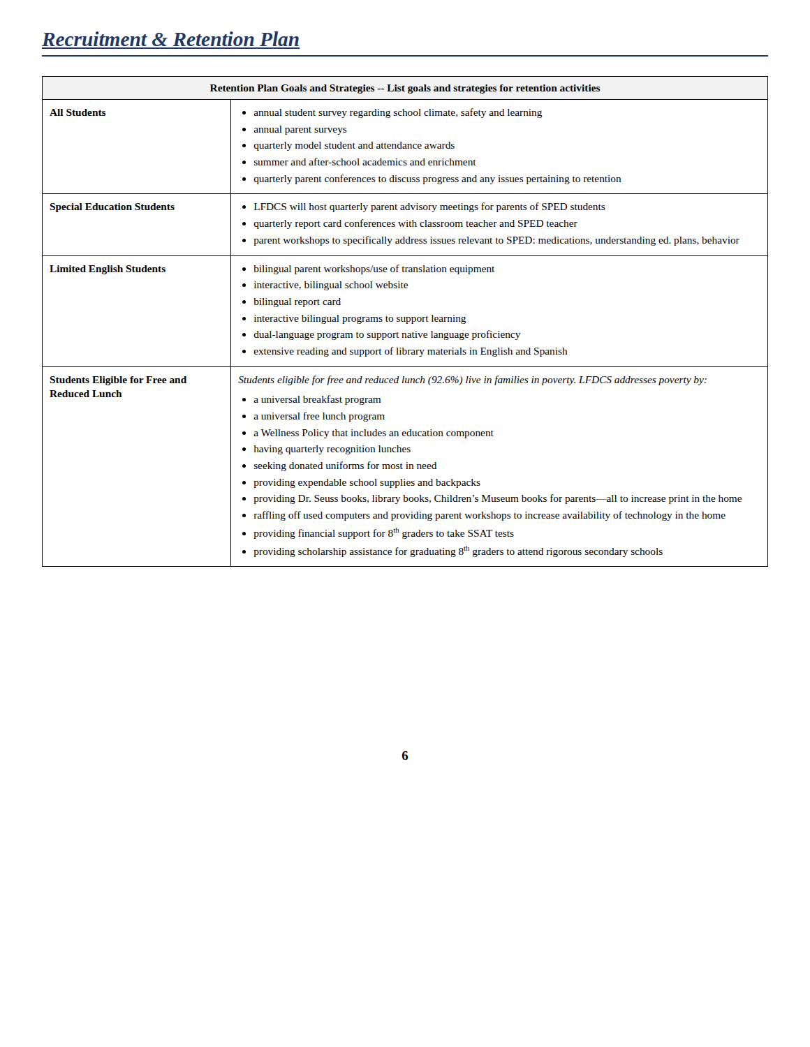Recruitment & Retention Plan
| Retention Plan Goals and Strategies -- List goals and strategies for retention activities |
| --- |
| All Students | annual student survey regarding school climate, safety and learning annual parent surveys quarterly model student and attendance awards summer and after-school academics and enrichment quarterly parent conferences to discuss progress and any issues pertaining to retention |
| Special Education Students | LFDCS will host quarterly parent advisory meetings for parents of SPED students quarterly report card conferences with classroom teacher and SPED teacher parent workshops to specifically address issues relevant to SPED: medications, understanding ed. plans, behavior |
| Limited English Students | bilingual parent workshops/use of translation equipment interactive, bilingual school website bilingual report card interactive bilingual programs to support learning dual-language program to support native language proficiency extensive reading and support of library materials in English and Spanish |
| Students Eligible for Free and Reduced Lunch | Students eligible for free and reduced lunch (92.6%) live in families in poverty. LFDCS addresses poverty by: a universal breakfast program a universal free lunch program a Wellness Policy that includes an education component having quarterly recognition lunches seeking donated uniforms for most in need providing expendable school supplies and backpacks providing Dr. Seuss books, library books, Children’s Museum books for parents—all to increase print in the home raffling off used computers and providing parent workshops to increase availability of technology in the home providing financial support for 8 th graders to take SSAT tests providing scholarship assistance for graduating 8 th graders to attend rigorous secondary schools |
6